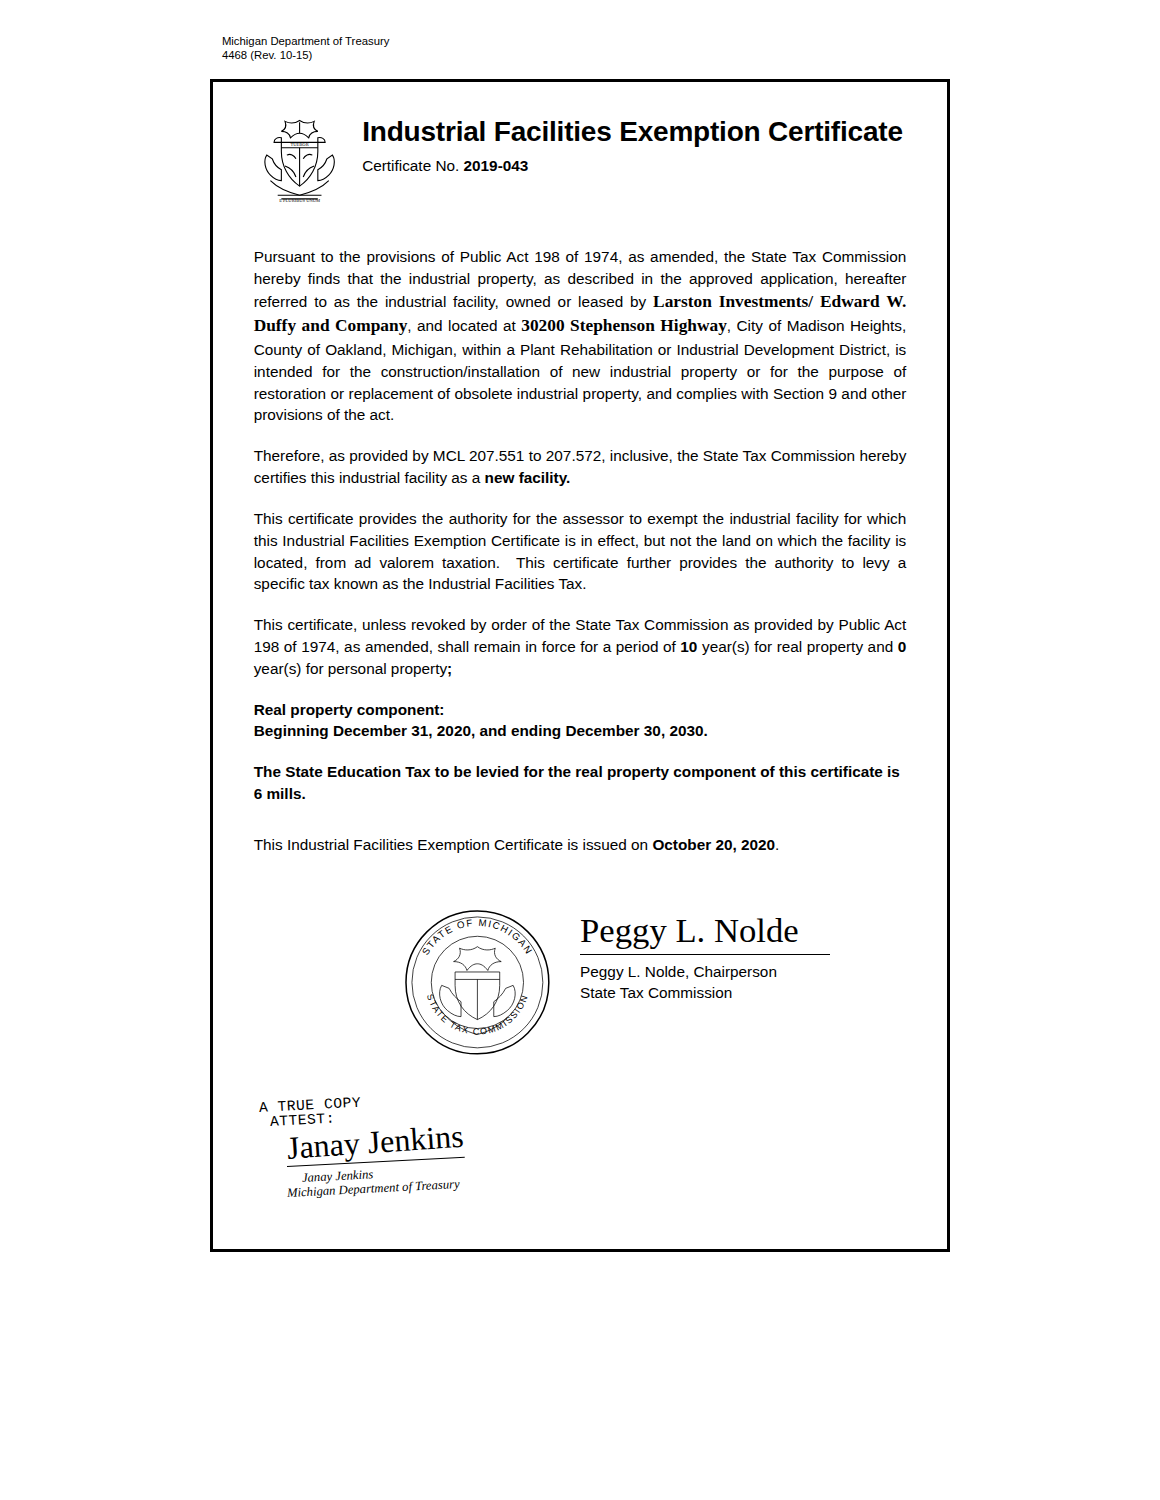Michigan Department of Treasury
4468 (Rev. 10-15)
TUEBOR E PLURIBUS UNUM
Industrial Facilities Exemption Certificate
Certificate No. 2019-043
Pursuant to the provisions of Public Act 198 of 1974, as amended, the State Tax Commission hereby finds that the industrial property, as described in the approved application, hereafter referred to as the industrial facility, owned or leased by Larston Investments/ Edward W. Duffy and Company, and located at 30200 Stephenson Highway, City of Madison Heights, County of Oakland, Michigan, within a Plant Rehabilitation or Industrial Development District, is intended for the construction/installation of new industrial property or for the purpose of restoration or replacement of obsolete industrial property, and complies with Section 9 and other provisions of the act.
Therefore, as provided by MCL 207.551 to 207.572, inclusive, the State Tax Commission hereby certifies this industrial facility as a new facility.
This certificate provides the authority for the assessor to exempt the industrial facility for which this Industrial Facilities Exemption Certificate is in effect, but not the land on which the facility is located, from ad valorem taxation. This certificate further provides the authority to levy a specific tax known as the Industrial Facilities Tax.
This certificate, unless revoked by order of the State Tax Commission as provided by Public Act 198 of 1974, as amended, shall remain in force for a period of 10 year(s) for real property and 0 year(s) for personal property;
Real property component:
Beginning December 31, 2020, and ending December 30, 2030.
The State Education Tax to be levied for the real property component of this certificate is 6 mills.
This Industrial Facilities Exemption Certificate is issued on October 20, 2020.
STATE OF MICHIGAN STATE TAX COMMISSION
Peggy L. Nolde
Peggy L. Nolde, Chairperson
State Tax Commission
A TRUE COPY
ATTEST:
Janay Jenkins
Janay Jenkins
Michigan Department of Treasury